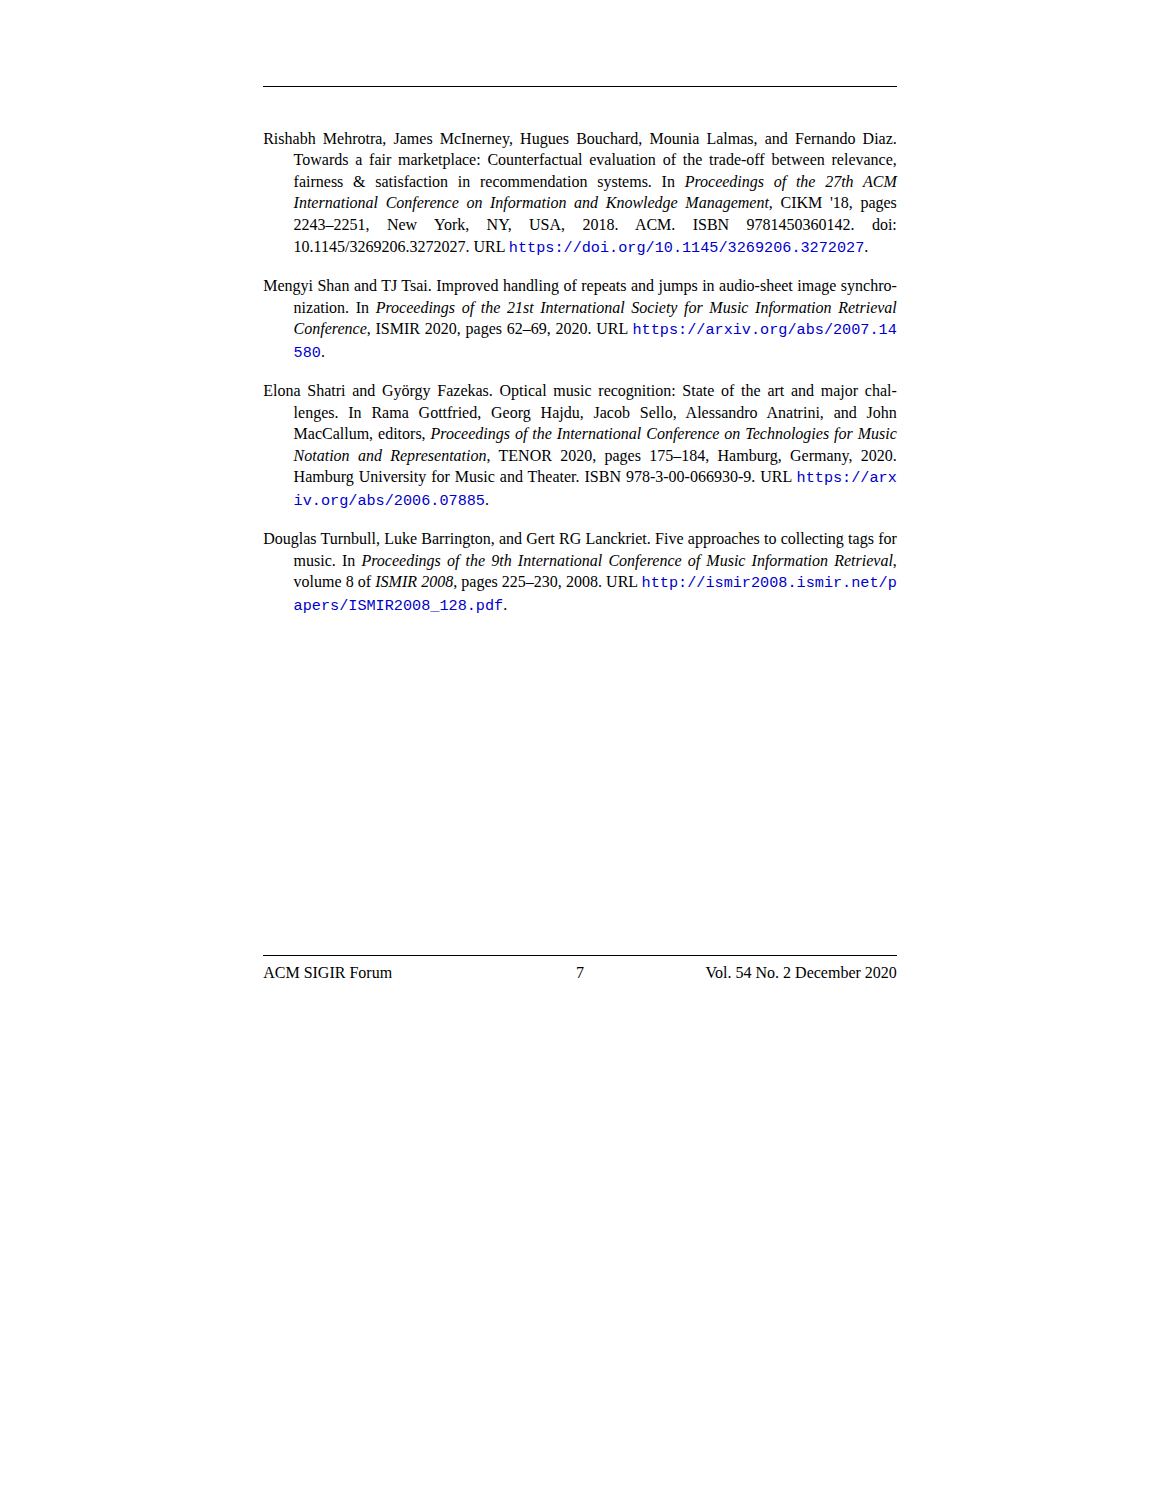Rishabh Mehrotra, James McInerney, Hugues Bouchard, Mounia Lalmas, and Fernando Diaz. Towards a fair marketplace: Counterfactual evaluation of the trade-off between relevance, fairness & satisfaction in recommendation systems. In Proceedings of the 27th ACM International Conference on Information and Knowledge Management, CIKM '18, pages 2243–2251, New York, NY, USA, 2018. ACM. ISBN 9781450360142. doi: 10.1145/3269206.3272027. URL https://doi.org/10.1145/3269206.3272027.
Mengyi Shan and TJ Tsai. Improved handling of repeats and jumps in audio-sheet image synchronization. In Proceedings of the 21st International Society for Music Information Retrieval Conference, ISMIR 2020, pages 62–69, 2020. URL https://arxiv.org/abs/2007.14580.
Elona Shatri and György Fazekas. Optical music recognition: State of the art and major challenges. In Rama Gottfried, Georg Hajdu, Jacob Sello, Alessandro Anatrini, and John MacCallum, editors, Proceedings of the International Conference on Technologies for Music Notation and Representation, TENOR 2020, pages 175–184, Hamburg, Germany, 2020. Hamburg University for Music and Theater. ISBN 978-3-00-066930-9. URL https://arxiv.org/abs/2006.07885.
Douglas Turnbull, Luke Barrington, and Gert RG Lanckriet. Five approaches to collecting tags for music. In Proceedings of the 9th International Conference of Music Information Retrieval, volume 8 of ISMIR 2008, pages 225–230, 2008. URL http://ismir2008.ismir.net/papers/ISMIR2008_128.pdf.
ACM SIGIR Forum 7 Vol. 54 No. 2 December 2020